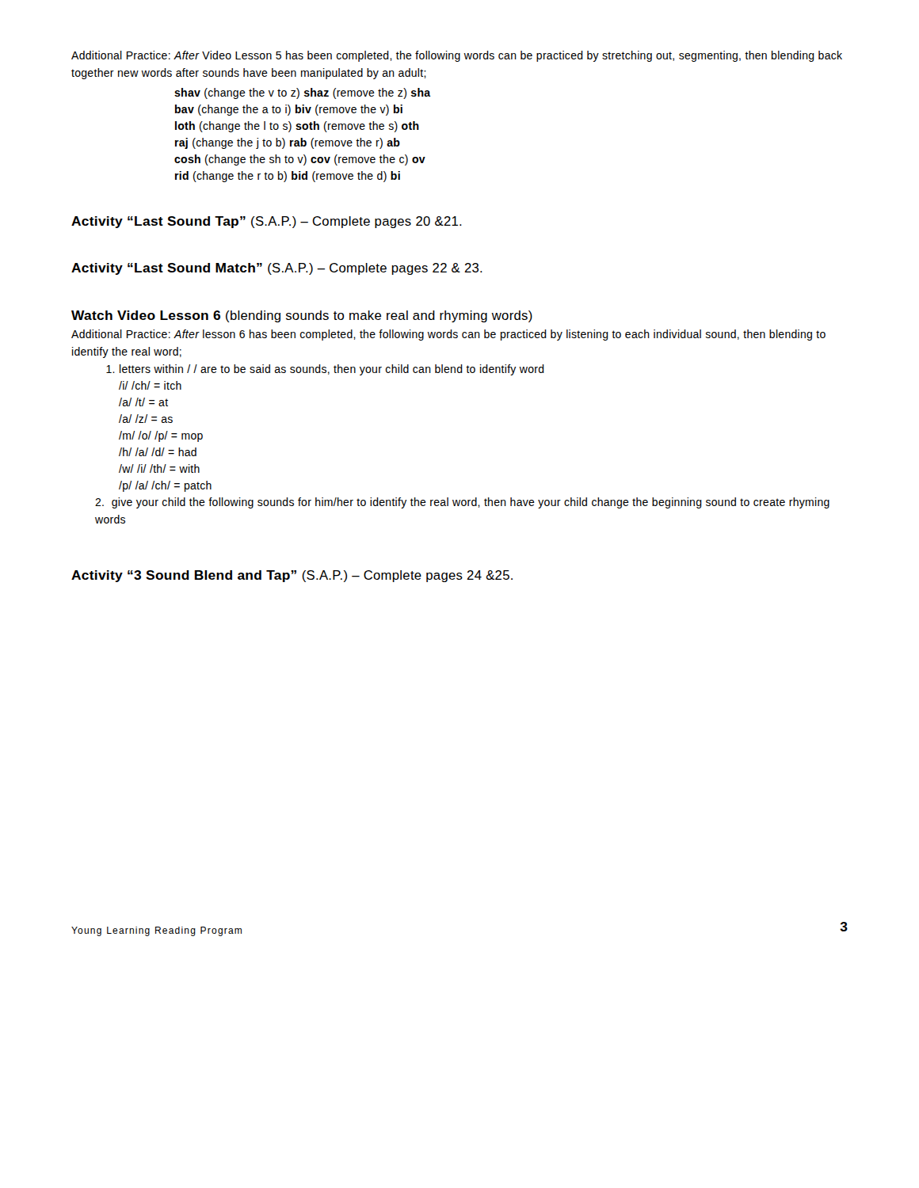Additional Practice: After Video Lesson 5 has been completed, the following words can be practiced by stretching out, segmenting, then blending back together new words after sounds have been manipulated by an adult;
shav (change the v to z) shaz (remove the z) sha
bav (change the a to i) biv (remove the v) bi
loth (change the l to s) soth (remove the s) oth
raj (change the j to b) rab (remove the r) ab
cosh (change the sh to v) cov (remove the c) ov
rid (change the r to b) bid (remove the d) bi
Activity “Last Sound Tap” (S.A.P.) – Complete pages 20 &21.
Activity “Last Sound Match” (S.A.P.) – Complete pages 22 & 23.
Watch Video Lesson 6 (blending sounds to make real and rhyming words)
Additional Practice: After lesson 6 has been completed, the following words can be practiced by listening to each individual sound, then blending to identify the real word;
letters within / / are to be said as sounds, then your child can blend to identify word
/i/ /ch/ = itch
/a/ /t/ = at
/a/ /z/ = as
/m/ /o/ /p/ = mop
/h/ /a/ /d/ = had
/w/ /i/ /th/ = with
/p/ /a/ /ch/ = patch
2. give your child the following sounds for him/her to identify the real word, then have your child change the beginning sound to create rhyming words
Activity “3 Sound Blend and Tap” (S.A.P.) – Complete pages 24 &25.
Young Learning Reading Program 3